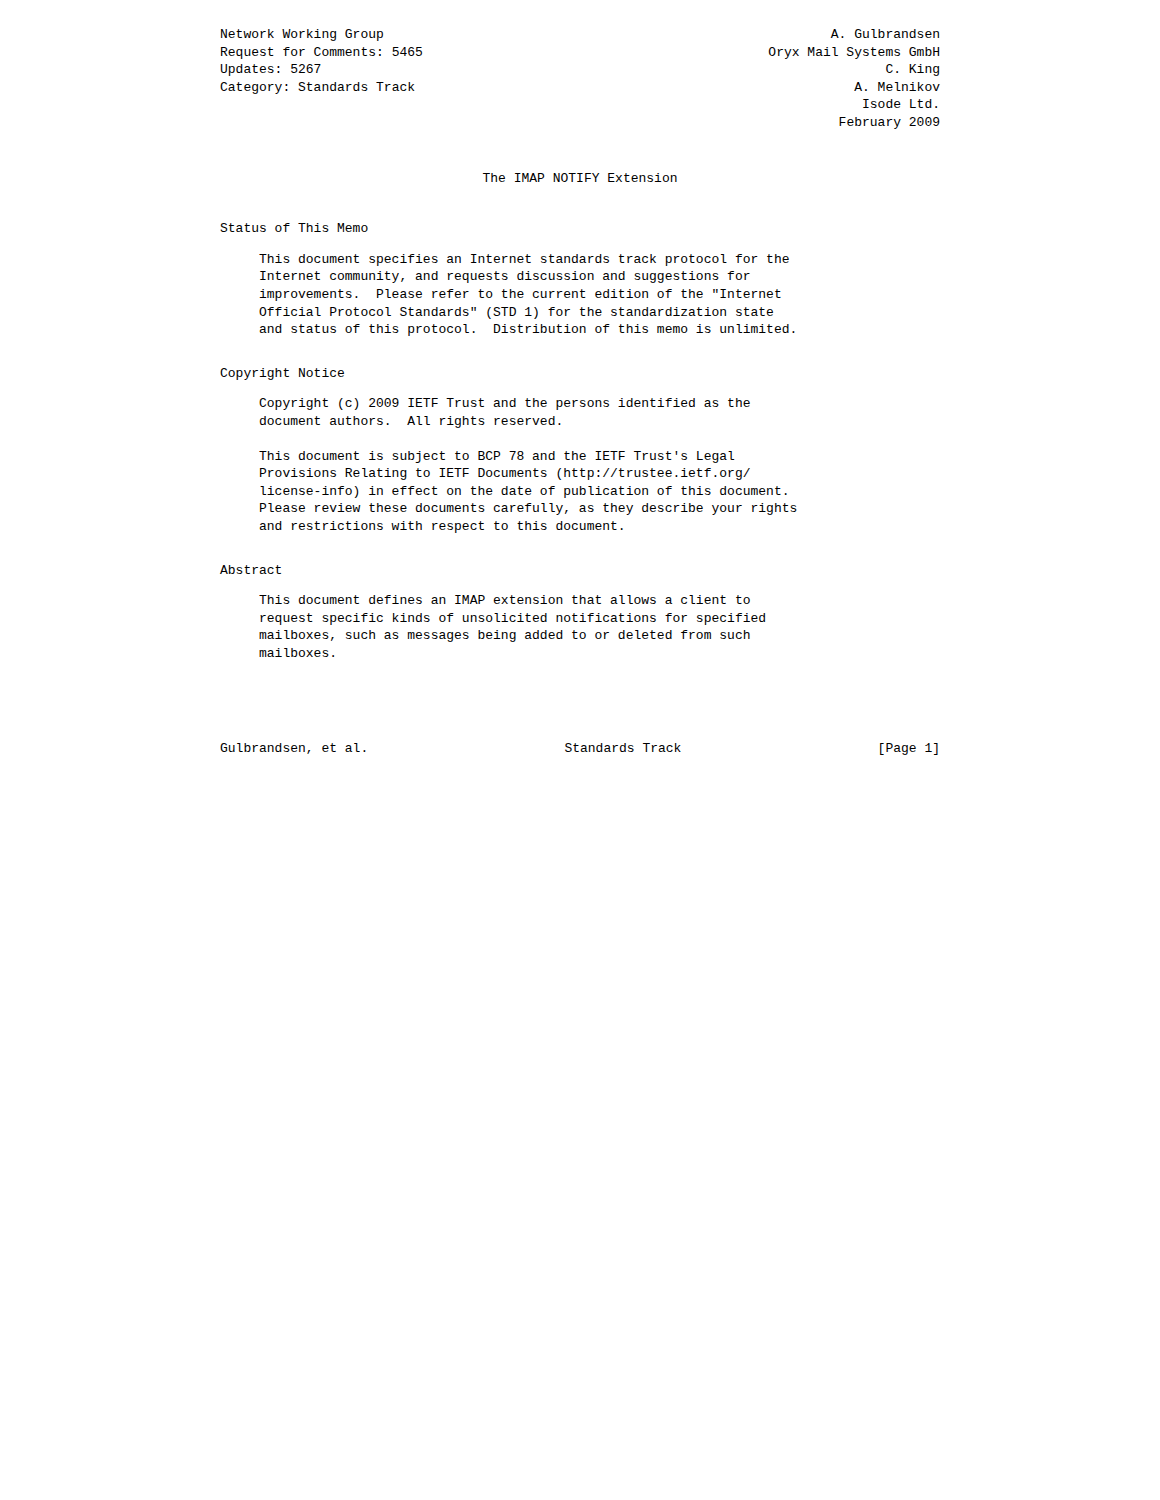| Network Working Group Request for Comments: 5465 Updates: 5267 Category: Standards Track | A. Gulbrandsen Oryx Mail Systems GmbH C. King A. Melnikov Isode Ltd. February 2009 |
The IMAP NOTIFY Extension
Status of This Memo
This document specifies an Internet standards track protocol for the
Internet community, and requests discussion and suggestions for
improvements.  Please refer to the current edition of the "Internet
Official Protocol Standards" (STD 1) for the standardization state
and status of this protocol.  Distribution of this memo is unlimited.
Copyright Notice
Copyright (c) 2009 IETF Trust and the persons identified as the
document authors.  All rights reserved.

This document is subject to BCP 78 and the IETF Trust's Legal
Provisions Relating to IETF Documents (http://trustee.ietf.org/
license-info) in effect on the date of publication of this document.
Please review these documents carefully, as they describe your rights
and restrictions with respect to this document.
Abstract
This document defines an IMAP extension that allows a client to
request specific kinds of unsolicited notifications for specified
mailboxes, such as messages being added to or deleted from such
mailboxes.
Gulbrandsen, et al. Standards Track [Page 1]